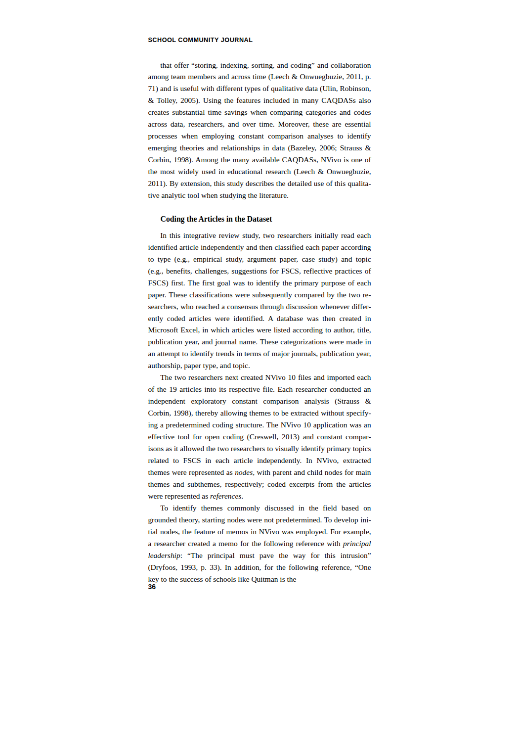School Community Journal
that offer “storing, indexing, sorting, and coding” and collaboration among team members and across time (Leech & Onwuegbuzie, 2011, p. 71) and is useful with different types of qualitative data (Ulin, Robinson, & Tolley, 2005). Using the features included in many CAQDASs also creates substantial time savings when comparing categories and codes across data, researchers, and over time. Moreover, these are essential processes when employing constant comparison analyses to identify emerging theories and relationships in data (Bazeley, 2006; Strauss & Corbin, 1998). Among the many available CAQDASs, NVivo is one of the most widely used in educational research (Leech & Onwuegbuzie, 2011). By extension, this study describes the detailed use of this qualitative analytic tool when studying the literature.
Coding the Articles in the Dataset
In this integrative review study, two researchers initially read each identified article independently and then classified each paper according to type (e.g., empirical study, argument paper, case study) and topic (e.g., benefits, challenges, suggestions for FSCS, reflective practices of FSCS) first. The first goal was to identify the primary purpose of each paper. These classifications were subsequently compared by the two researchers, who reached a consensus through discussion whenever differently coded articles were identified. A database was then created in Microsoft Excel, in which articles were listed according to author, title, publication year, and journal name. These categorizations were made in an attempt to identify trends in terms of major journals, publication year, authorship, paper type, and topic.
The two researchers next created NVivo 10 files and imported each of the 19 articles into its respective file. Each researcher conducted an independent exploratory constant comparison analysis (Strauss & Corbin, 1998), thereby allowing themes to be extracted without specifying a predetermined coding structure. The NVivo 10 application was an effective tool for open coding (Creswell, 2013) and constant comparisons as it allowed the two researchers to visually identify primary topics related to FSCS in each article independently. In NVivo, extracted themes were represented as nodes, with parent and child nodes for main themes and subthemes, respectively; coded excerpts from the articles were represented as references.
To identify themes commonly discussed in the field based on grounded theory, starting nodes were not predetermined. To develop initial nodes, the feature of memos in NVivo was employed. For example, a researcher created a memo for the following reference with principal leadership: “The principal must pave the way for this intrusion” (Dryfoos, 1993, p. 33). In addition, for the following reference, “One key to the success of schools like Quitman is the
36